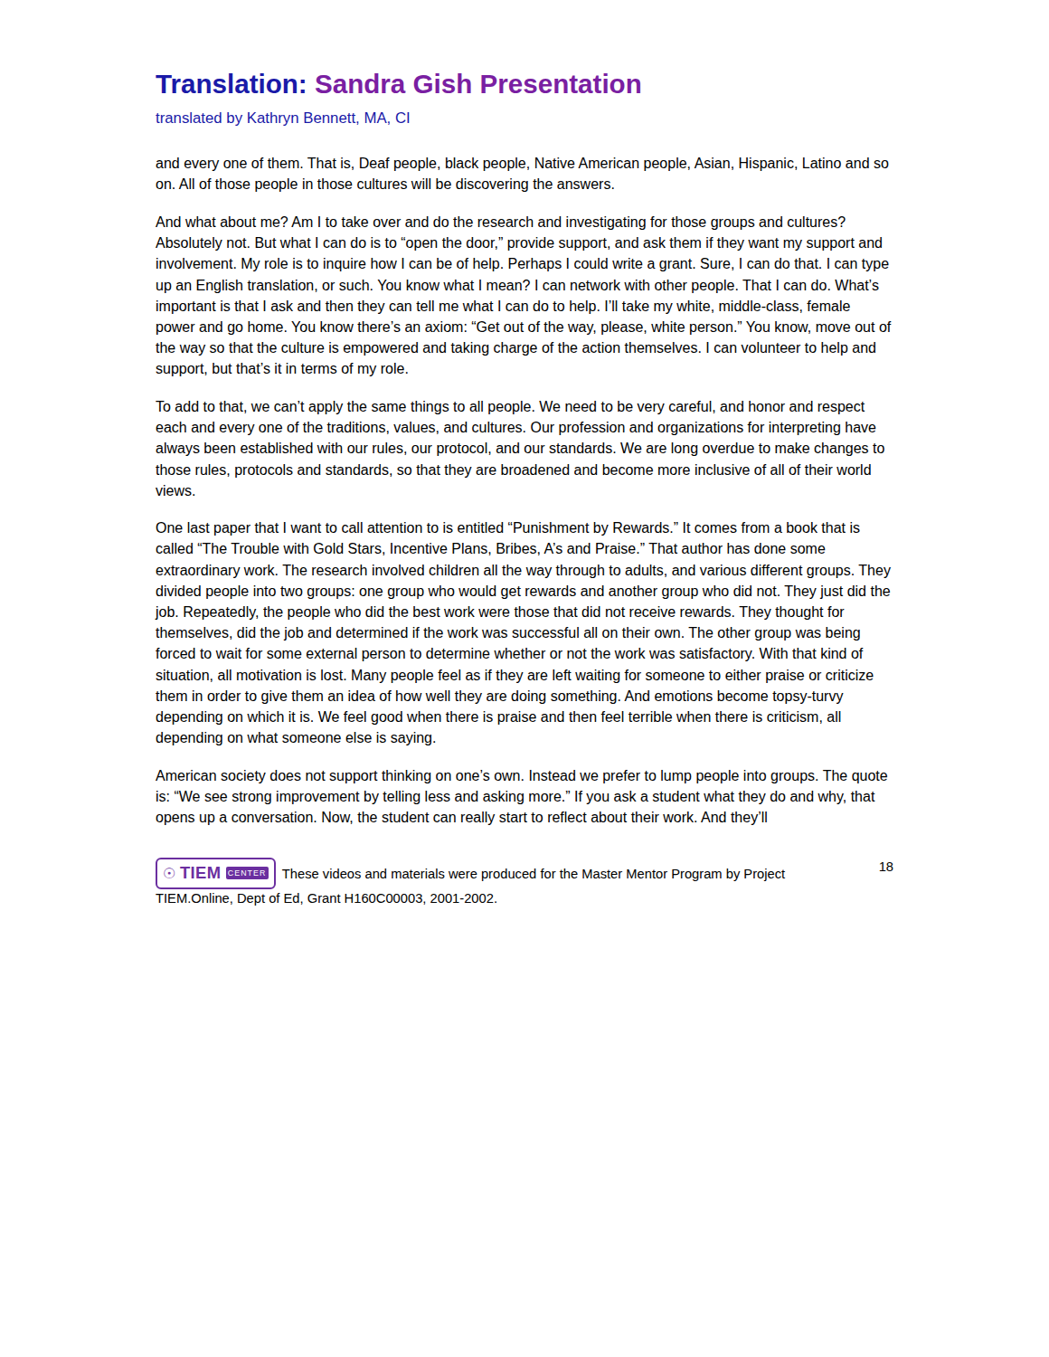Translation: Sandra Gish Presentation
translated by Kathryn Bennett, MA, CI
and every one of them. That is, Deaf people, black people, Native American people, Asian, Hispanic, Latino and so on. All of those people in those cultures will be discovering the answers.
And what about me? Am I to take over and do the research and investigating for those groups and cultures? Absolutely not. But what I can do is to “open the door,” provide support, and ask them if they want my support and involvement. My role is to inquire how I can be of help. Perhaps I could write a grant. Sure, I can do that. I can type up an English translation, or such. You know what I mean? I can network with other people. That I can do. What’s important is that I ask and then they can tell me what I can do to help. I’ll take my white, middle-class, female power and go home. You know there’s an axiom: “Get out of the way, please, white person.” You know, move out of the way so that the culture is empowered and taking charge of the action themselves. I can volunteer to help and support, but that’s it in terms of my role.
To add to that, we can’t apply the same things to all people. We need to be very careful, and honor and respect each and every one of the traditions, values, and cultures. Our profession and organizations for interpreting have always been established with our rules, our protocol, and our standards. We are long overdue to make changes to those rules, protocols and standards, so that they are broadened and become more inclusive of all of their world views.
One last paper that I want to call attention to is entitled “Punishment by Rewards.” It comes from a book that is called “The Trouble with Gold Stars, Incentive Plans, Bribes, A’s and Praise.” That author has done some extraordinary work. The research involved children all the way through to adults, and various different groups. They divided people into two groups: one group who would get rewards and another group who did not. They just did the job. Repeatedly, the people who did the best work were those that did not receive rewards. They thought for themselves, did the job and determined if the work was successful all on their own. The other group was being forced to wait for some external person to determine whether or not the work was satisfactory. With that kind of situation, all motivation is lost. Many people feel as if they are left waiting for someone to either praise or criticize them in order to give them an idea of how well they are doing something. And emotions become topsy-turvy depending on which it is. We feel good when there is praise and then feel terrible when there is criticism, all depending on what someone else is saying.
American society does not support thinking on one’s own. Instead we prefer to lump people into groups. The quote is: “We see strong improvement by telling less and asking more.” If you ask a student what they do and why, that opens up a conversation. Now, the student can really start to reflect about their work. And they’ll
☉TIEM CENTERThese videos and materials were produced for the Master Mentor Program by Project TIEM.Online, Dept of Ed, Grant H160C00003, 2001-2002.
18